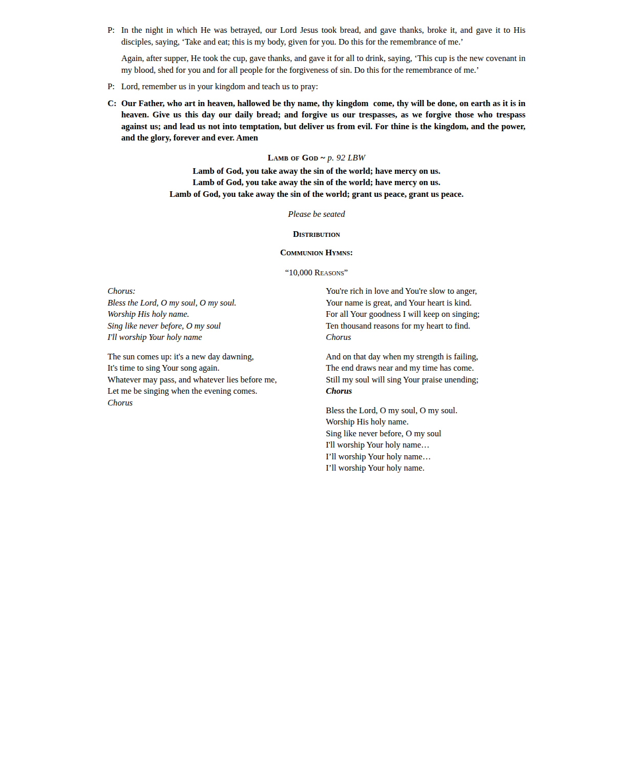P:
In the night in which He was betrayed, our Lord Jesus took bread, and gave thanks, broke it, and gave it to His disciples, saying, ‘Take and eat; this is my body, given for you. Do this for the remembrance of me.’
Again, after supper, He took the cup, gave thanks, and gave it for all to drink, saying, ‘This cup is the new covenant in my blood, shed for you and for all people for the forgiveness of sin. Do this for the remembrance of me.’
P:
Lord, remember us in your kingdom and teach us to pray:
C:
Our Father, who art in heaven, hallowed be thy name, thy kingdom come, thy will be done, on earth as it is in heaven. Give us this day our daily bread; and forgive us our trespasses, as we forgive those who trespass against us; and lead us not into temptation, but deliver us from evil. For thine is the kingdom, and the power, and the glory, forever and ever. Amen
Lamb of God ~ p. 92 LBW
Lamb of God, you take away the sin of the world; have mercy on us.
Lamb of God, you take away the sin of the world; have mercy on us.
Lamb of God, you take away the sin of the world; grant us peace, grant us peace.
Please be seated
Distribution
Communion Hymns:
“10,000 Reasons”
Chorus:
Bless the Lord, O my soul, O my soul.
Worship His holy name.
Sing like never before, O my soul
I'll worship Your holy name
The sun comes up: it's a new day dawning,
It's time to sing Your song again.
Whatever may pass, and whatever lies before me,
Let me be singing when the evening comes.
Chorus
You're rich in love and You're slow to anger,
Your name is great, and Your heart is kind.
For all Your goodness I will keep on singing;
Ten thousand reasons for my heart to find.
Chorus
And on that day when my strength is failing,
The end draws near and my time has come.
Still my soul will sing Your praise unending;
Chorus
Bless the Lord, O my soul, O my soul.
Worship His holy name.
Sing like never before, O my soul
I'll worship Your holy name…
I’ll worship Your holy name…
I’ll worship Your holy name.